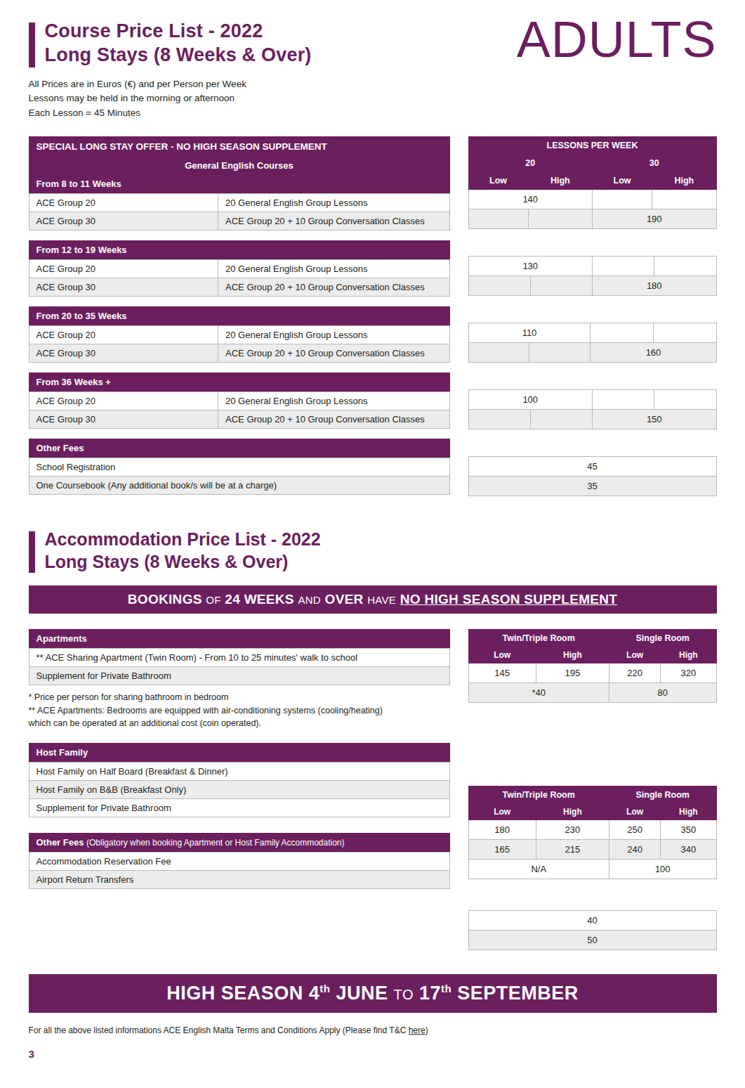Course Price List - 2022
Long Stays (8 Weeks & Over)
ADULTS
All Prices are in Euros (€) and per Person per Week
Lessons may be held in the morning or afternoon
Each Lesson = 45 Minutes
| SPECIAL LONG STAY OFFER - NO HIGH SEASON SUPPLEMENT |
| General English Courses |
| From 8 to 11 Weeks |
| ACE Group 20 | 20 General English Group Lessons |
| ACE Group 30 | ACE Group 20 + 10 Group Conversation Classes |
| From 12 to 19 Weeks |
| ACE Group 20 | 20 General English Group Lessons |
| ACE Group 30 | ACE Group 20 + 10 Group Conversation Classes |
| From 20 to 35 Weeks |
| ACE Group 20 | 20 General English Group Lessons |
| ACE Group 30 | ACE Group 20 + 10 Group Conversation Classes |
| From 36 Weeks + |
| ACE Group 20 | 20 General English Group Lessons |
| ACE Group 30 | ACE Group 20 + 10 Group Conversation Classes |
| Other Fees |
| School Registration |
| One Coursebook (Any additional book/s will be at a charge) |
| LESSONS PER WEEK |
| --- |
| 20 | 30 |
| Low | High | Low | High |
| 140 | | |
| | | 190 |
| 130 | | |
| | | 180 |
| 110 | | |
| | | 160 |
| 100 | | |
| | | 150 |
| 45 |
| 35 |
Accommodation Price List - 2022
Long Stays (8 Weeks & Over)
BOOKINGS OF 24 WEEKS AND OVER HAVE NO HIGH SEASON SUPPLEMENT
| Apartments |
| ** ACE Sharing Apartment (Twin Room) - From 10 to 25 minutes' walk to school |
| Supplement for Private Bathroom |
* Price per person for sharing bathroom in bedroom
** ACE Apartments: Bedrooms are equipped with air-conditioning systems (cooling/heating)
which can be operated at an additional cost (coin operated).
| Host Family |
| Host Family on Half Board (Breakfast & Dinner) |
| Host Family on B&B (Breakfast Only) |
| Supplement for Private Bathroom |
| Other Fees (Obligatory when booking Apartment or Host Family Accommodation) |
| Accommodation Reservation Fee |
| Airport Return Transfers |
| Twin/Triple Room | Single Room |
| --- | --- |
| Low | High | Low | High |
| 145 | 195 | 220 | 320 |
| *40 | 80 |
| Twin/Triple Room | Single Room |
| --- | --- |
| Low | High | Low | High |
| 180 | 230 | 250 | 350 |
| 165 | 215 | 240 | 340 |
| N/A | 100 |
| 40 |
| 50 |
HIGH SEASON 4th JUNE TO 17th SEPTEMBER
For all the above listed informations ACE English Malta Terms and Conditions Apply (Please find T&C here)
3